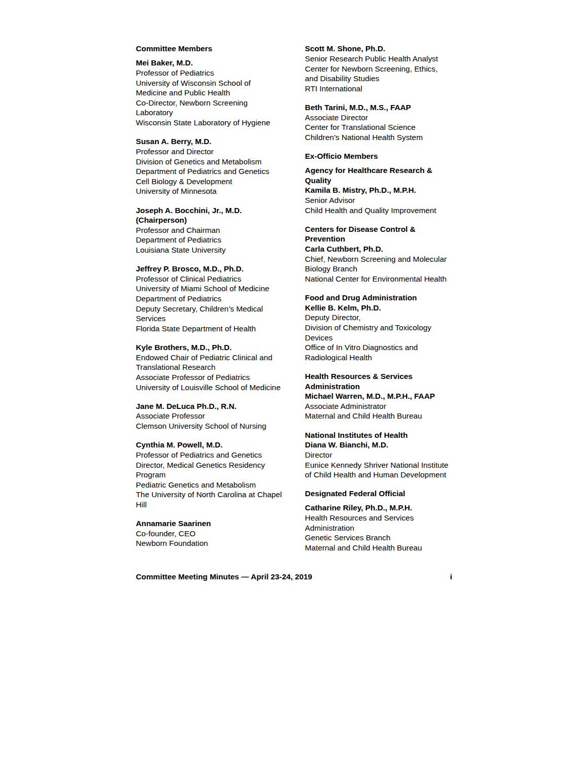Committee Members
Mei Baker, M.D.
Professor of Pediatrics
University of Wisconsin School of Medicine and Public Health
Co-Director, Newborn Screening Laboratory
Wisconsin State Laboratory of Hygiene
Susan A. Berry, M.D.
Professor and Director
Division of Genetics and Metabolism
Department of Pediatrics and Genetics
Cell Biology & Development
University of Minnesota
Joseph A. Bocchini, Jr., M.D. (Chairperson)
Professor and Chairman
Department of Pediatrics
Louisiana State University
Jeffrey P. Brosco, M.D., Ph.D.
Professor of Clinical Pediatrics
University of Miami School of Medicine
Department of Pediatrics
Deputy Secretary, Children’s Medical Services
Florida State Department of Health
Kyle Brothers, M.D., Ph.D.
Endowed Chair of Pediatric Clinical and Translational Research
Associate Professor of Pediatrics
University of Louisville School of Medicine
Jane M. DeLuca Ph.D., R.N.
Associate Professor
Clemson University School of Nursing
Cynthia M. Powell, M.D.
Professor of Pediatrics and Genetics
Director, Medical Genetics Residency Program
Pediatric Genetics and Metabolism
The University of North Carolina at Chapel Hill
Annamarie Saarinen
Co-founder, CEO
Newborn Foundation
Scott M. Shone, Ph.D.
Senior Research Public Health Analyst
Center for Newborn Screening, Ethics, and Disability Studies
RTI International
Beth Tarini, M.D., M.S., FAAP
Associate Director
Center for Translational Science
Children’s National Health System
Ex-Officio Members
Agency for Healthcare Research & Quality
Kamila B. Mistry, Ph.D., M.P.H.
Senior Advisor
Child Health and Quality Improvement
Centers for Disease Control & Prevention
Carla Cuthbert, Ph.D.
Chief, Newborn Screening and Molecular Biology Branch
National Center for Environmental Health
Food and Drug Administration
Kellie B. Kelm, Ph.D.
Deputy Director,
Division of Chemistry and Toxicology Devices
Office of In Vitro Diagnostics and Radiological Health
Health Resources & Services Administration
Michael Warren, M.D., M.P.H., FAAP
Associate Administrator
Maternal and Child Health Bureau
National Institutes of Health
Diana W. Bianchi, M.D.
Director
Eunice Kennedy Shriver National Institute of Child Health and Human Development
Designated Federal Official
Catharine Riley, Ph.D., M.P.H.
Health Resources and Services Administration
Genetic Services Branch
Maternal and Child Health Bureau
Committee Meeting Minutes — April 23-24, 2019 i